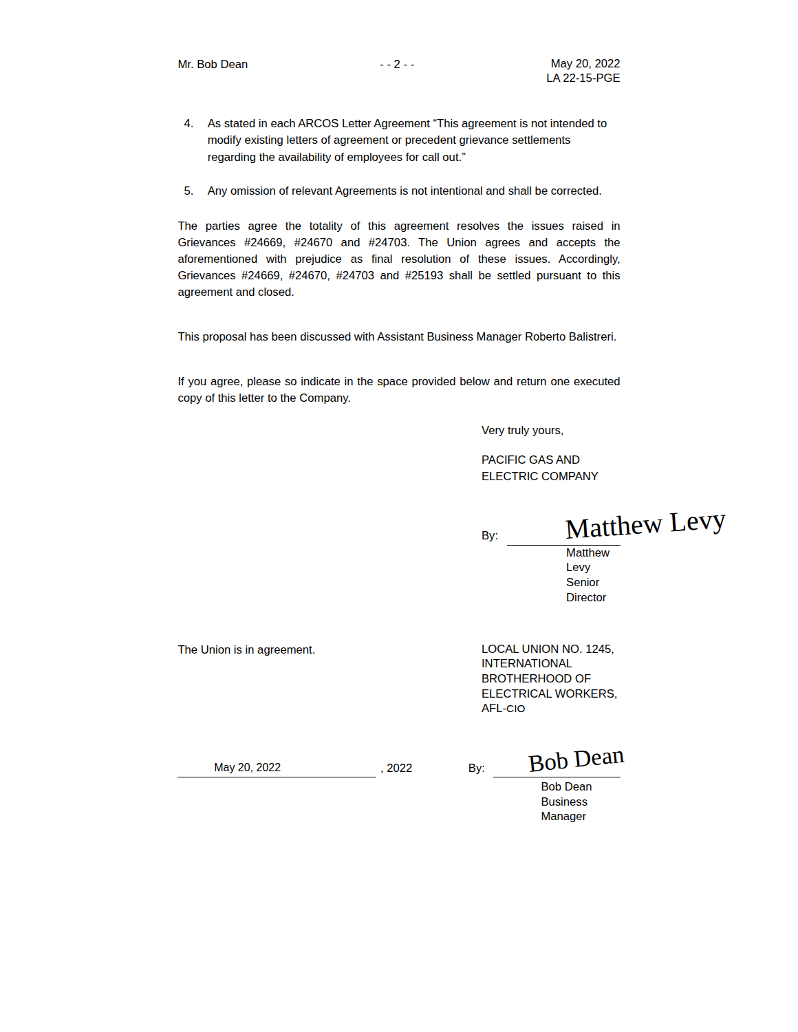Mr. Bob Dean
- - 2 - -
May 20, 2022
LA 22-15-PGE
4. As stated in each ARCOS Letter Agreement “This agreement is not intended to modify existing letters of agreement or precedent grievance settlements regarding the availability of employees for call out.”
5. Any omission of relevant Agreements is not intentional and shall be corrected.
The parties agree the totality of this agreement resolves the issues raised in Grievances #24669, #24670 and #24703. The Union agrees and accepts the aforementioned with prejudice as final resolution of these issues. Accordingly, Grievances #24669, #24670, #24703 and #25193 shall be settled pursuant to this agreement and closed.
This proposal has been discussed with Assistant Business Manager Roberto Balistreri.
If you agree, please so indicate in the space provided below and return one executed copy of this letter to the Company.
Very truly yours,
PACIFIC GAS AND ELECTRIC COMPANY
By:
Matthew Levy
Matthew Levy
Senior Director
The Union is in agreement.
LOCAL UNION NO. 1245, INTERNATIONAL
BROTHERHOOD OF ELECTRICAL WORKERS, AFL-CIO
May 20, 2022
, 2022
By:
Bob Dean
Bob Dean
Business Manager